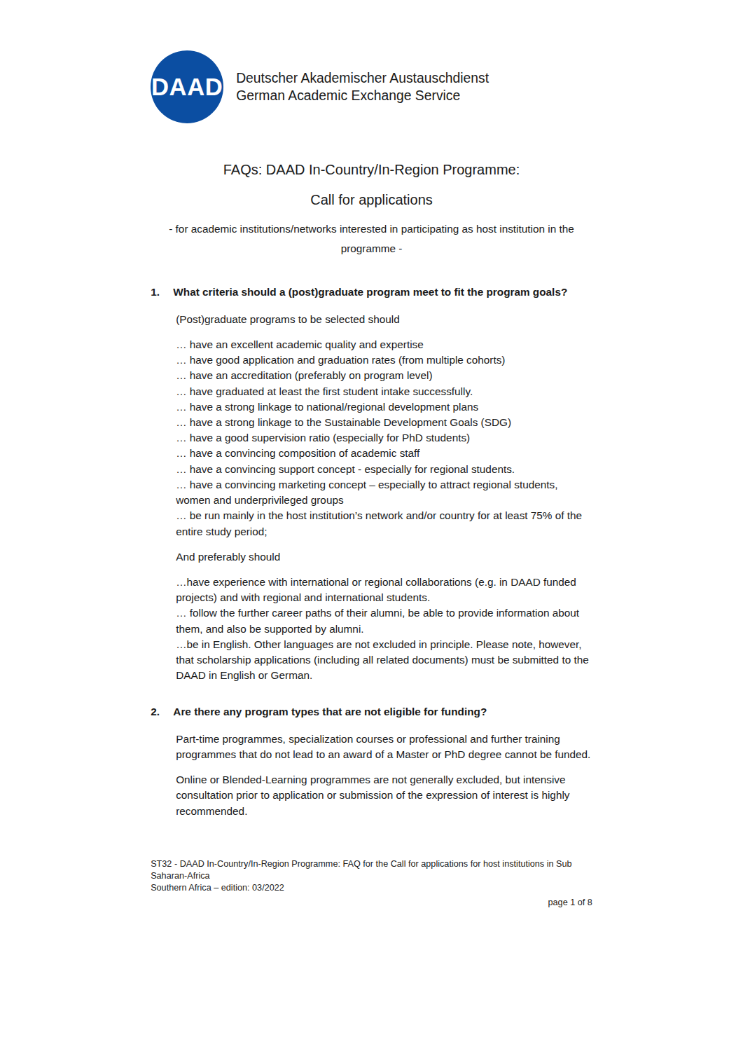DAAD
Deutscher Akademischer Austauschdienst German Academic Exchange Service
FAQs: DAAD In-Country/In-Region Programme:
Call for applications
- for academic institutions/networks interested in participating as host institution in the
programme -
What criteria should a (post)graduate program meet to fit the program goals?
(Post)graduate programs to be selected should
… have an excellent academic quality and expertise
… have good application and graduation rates (from multiple cohorts)
… have an accreditation (preferably on program level)
… have graduated at least the first student intake successfully.
… have a strong linkage to national/regional development plans
… have a strong linkage to the Sustainable Development Goals (SDG)
… have a good supervision ratio (especially for PhD students)
… have a convincing composition of academic staff
… have a convincing support concept - especially for regional students.
… have a convincing marketing concept – especially to attract regional students, women and underprivileged groups
… be run mainly in the host institution’s network and/or country for at least 75% of the entire study period;
And preferably should
…have experience with international or regional collaborations (e.g. in DAAD funded projects) and with regional and international students.
… follow the further career paths of their alumni, be able to provide information about them, and also be supported by alumni.
…be in English. Other languages are not excluded in principle. Please note, however, that scholarship applications (including all related documents) must be submitted to the DAAD in English or German.
Are there any program types that are not eligible for funding?
Part-time programmes, specialization courses or professional and further training programmes that do not lead to an award of a Master or PhD degree cannot be funded.
Online or Blended-Learning programmes are not generally excluded, but intensive consultation prior to application or submission of the expression of interest is highly recommended.
ST32 - DAAD In-Country/In-Region Programme: FAQ for the Call for applications for host institutions in Sub Saharan-Africa
Southern Africa – edition: 03/2022
page 1 of 8